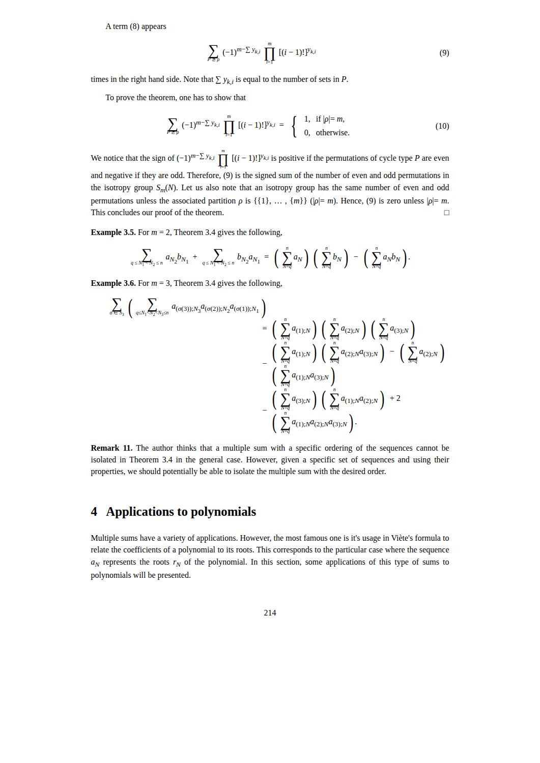A term (8) appears
∑P ⪰ ρ (−1)m−∑ yk,i m∏i=1 [(i − 1)!]yk,i
(9)
times in the right hand side. Note that ∑ yk,i is equal to the number of sets in P.
To prove the theorem, one has to show that
∑P ⪰ ρ (−1)m−∑ yk,i m∏i=1 [(i − 1)!]yk,i = {
| 1, | if / ρ /= m , |
| 0, | otherwise. |
(10)
We notice that the sign of (−1)m−∑ yk,i m∏i=1 [(i − 1)!]yk,i is positive if the permutations of cycle type P are even and negative if they are odd. Therefore, (9) is the signed sum of the number of even and odd permutations in the isotropy group Sm(N). Let us also note that an isotropy group has the same number of even and odd permutations unless the associated partition ρ is {{1}, … , {m}} (|ρ|= m). Hence, (9) is zero unless |ρ|= m. This concludes our proof of the theorem. □
Example 3.5. For m = 2, Theorem 3.4 gives the following,
∑q ≤ N1 < N2 ≤ n aN2bN1 + ∑q ≤ N1 < N2 ≤ n bN2aN1 = (n∑N=q aN) (n∑N=q bN) − (n∑N=q aNbN).
Example 3.6. For m = 3, Theorem 3.4 gives the following,
∑σ ∈ S3 ( ∑q≤N1<N2<N3≤n a(σ(3));N3a(σ(2));N2a(σ(1));N1 )
=
(n∑N=q a(1);N) (n∑N=q a(2);N) (n∑N=q a(3);N)
−
(n∑N=q a(1);N) (n∑N=q a(2);Na(3);N) − (n∑N=q a(2);N) (n∑N=q a(1);Na(3);N)
−
(n∑N=q a(3);N) (n∑N=q a(1);Na(2);N) + 2 (n∑N=q a(1);Na(2);Na(3);N).
Remark 11. The author thinks that a multiple sum with a specific ordering of the sequences cannot be isolated in Theorem 3.4 in the general case. However, given a specific set of sequences and using their properties, we should potentially be able to isolate the multiple sum with the desired order.
4 Applications to polynomials
Multiple sums have a variety of applications. However, the most famous one is it's usage in Viète's formula to relate the coefficients of a polynomial to its roots. This corresponds to the particular case where the sequence aN represents the roots rN of the polynomial. In this section, some applications of this type of sums to polynomials will be presented.
214